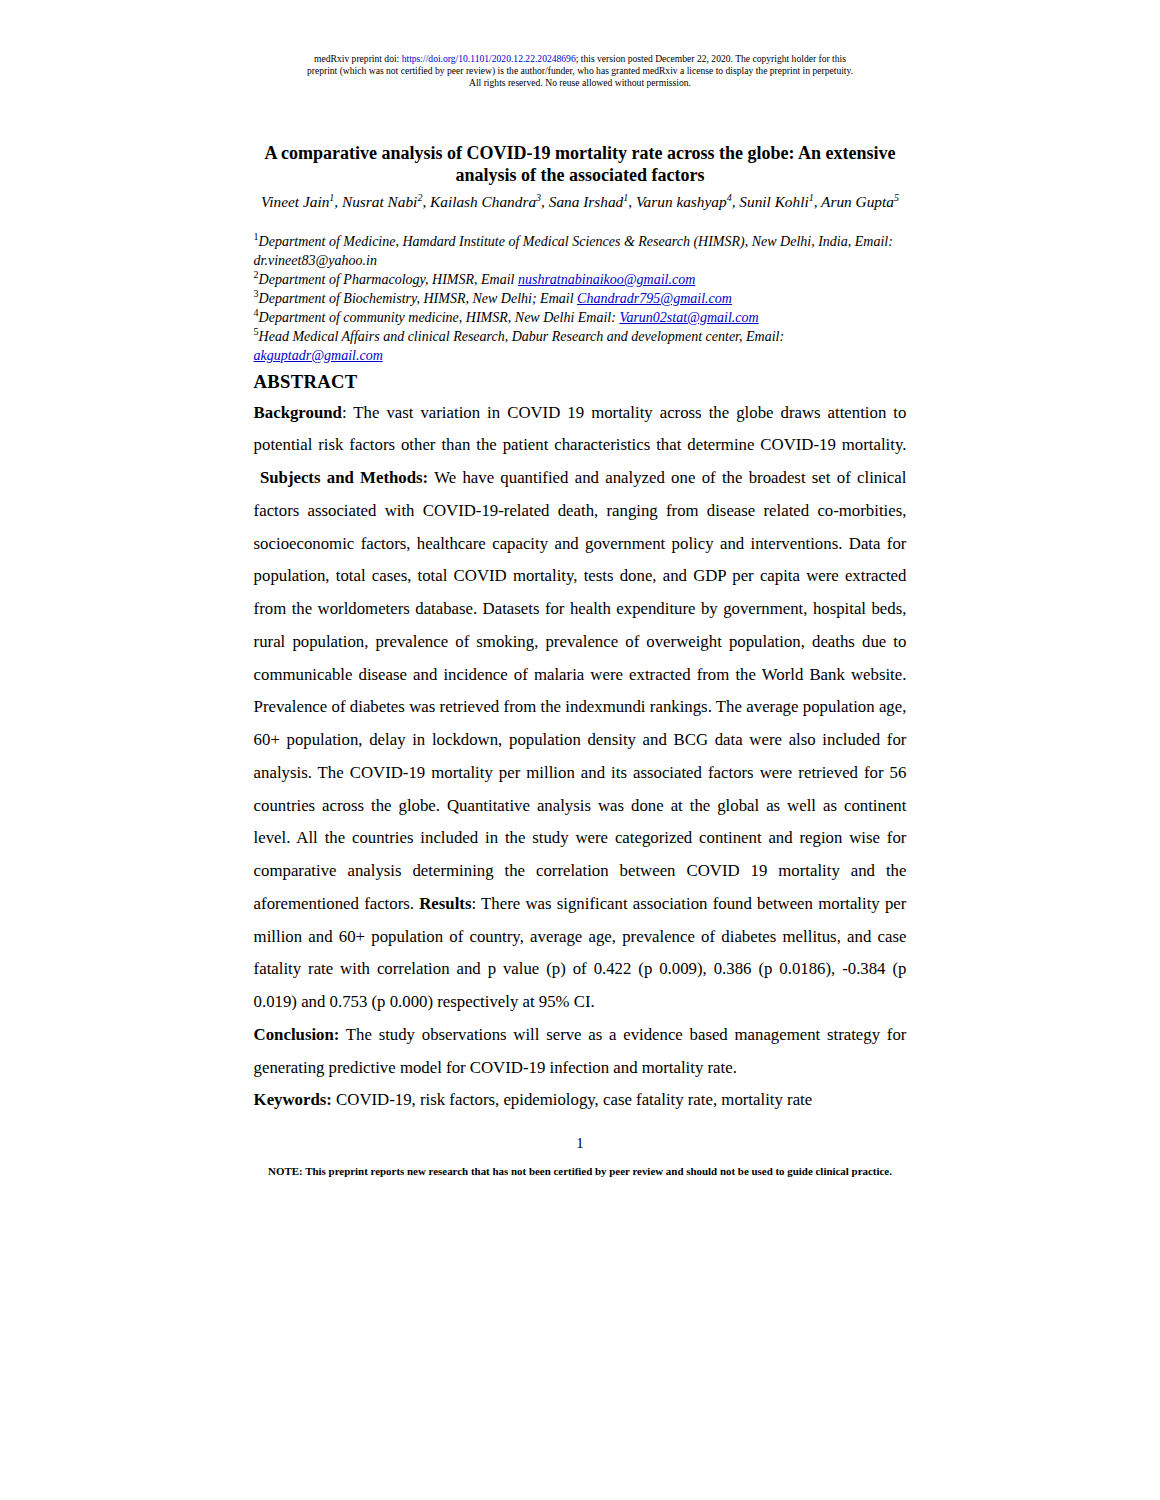medRxiv preprint doi: https://doi.org/10.1101/2020.12.22.20248696; this version posted December 22, 2020. The copyright holder for this
preprint (which was not certified by peer review) is the author/funder, who has granted medRxiv a license to display the preprint in perpetuity.
All rights reserved. No reuse allowed without permission.
A comparative analysis of COVID-19 mortality rate across the globe: An extensive analysis of the associated factors
Vineet Jain1, Nusrat Nabi2, Kailash Chandra3, Sana Irshad1, Varun kashyap4, Sunil Kohli1, Arun Gupta5
1Department of Medicine, Hamdard Institute of Medical Sciences & Research (HIMSR), New Delhi, India, Email: dr.vineet83@yahoo.in
2Department of Pharmacology, HIMSR, Email nushratnabinaikoo@gmail.com
3Department of Biochemistry, HIMSR, New Delhi; Email Chandradr795@gmail.com
4Department of community medicine, HIMSR, New Delhi Email: Varun02stat@gmail.com
5Head Medical Affairs and clinical Research, Dabur Research and development center, Email: akguptadr@gmail.com
ABSTRACT
Background: The vast variation in COVID 19 mortality across the globe draws attention to potential risk factors other than the patient characteristics that determine COVID-19 mortality. Subjects and Methods: We have quantified and analyzed one of the broadest set of clinical factors associated with COVID-19-related death, ranging from disease related co-morbities, socioeconomic factors, healthcare capacity and government policy and interventions. Data for population, total cases, total COVID mortality, tests done, and GDP per capita were extracted from the worldometers database. Datasets for health expenditure by government, hospital beds, rural population, prevalence of smoking, prevalence of overweight population, deaths due to communicable disease and incidence of malaria were extracted from the World Bank website. Prevalence of diabetes was retrieved from the indexmundi rankings. The average population age, 60+ population, delay in lockdown, population density and BCG data were also included for analysis. The COVID-19 mortality per million and its associated factors were retrieved for 56 countries across the globe. Quantitative analysis was done at the global as well as continent level. All the countries included in the study were categorized continent and region wise for comparative analysis determining the correlation between COVID 19 mortality and the aforementioned factors. Results: There was significant association found between mortality per million and 60+ population of country, average age, prevalence of diabetes mellitus, and case fatality rate with correlation and p value (p) of 0.422 (p 0.009), 0.386 (p 0.0186), -0.384 (p 0.019) and 0.753 (p 0.000) respectively at 95% CI.
Conclusion: The study observations will serve as a evidence based management strategy for generating predictive model for COVID-19 infection and mortality rate.
Keywords: COVID-19, risk factors, epidemiology, case fatality rate, mortality rate
1
NOTE: This preprint reports new research that has not been certified by peer review and should not be used to guide clinical practice.